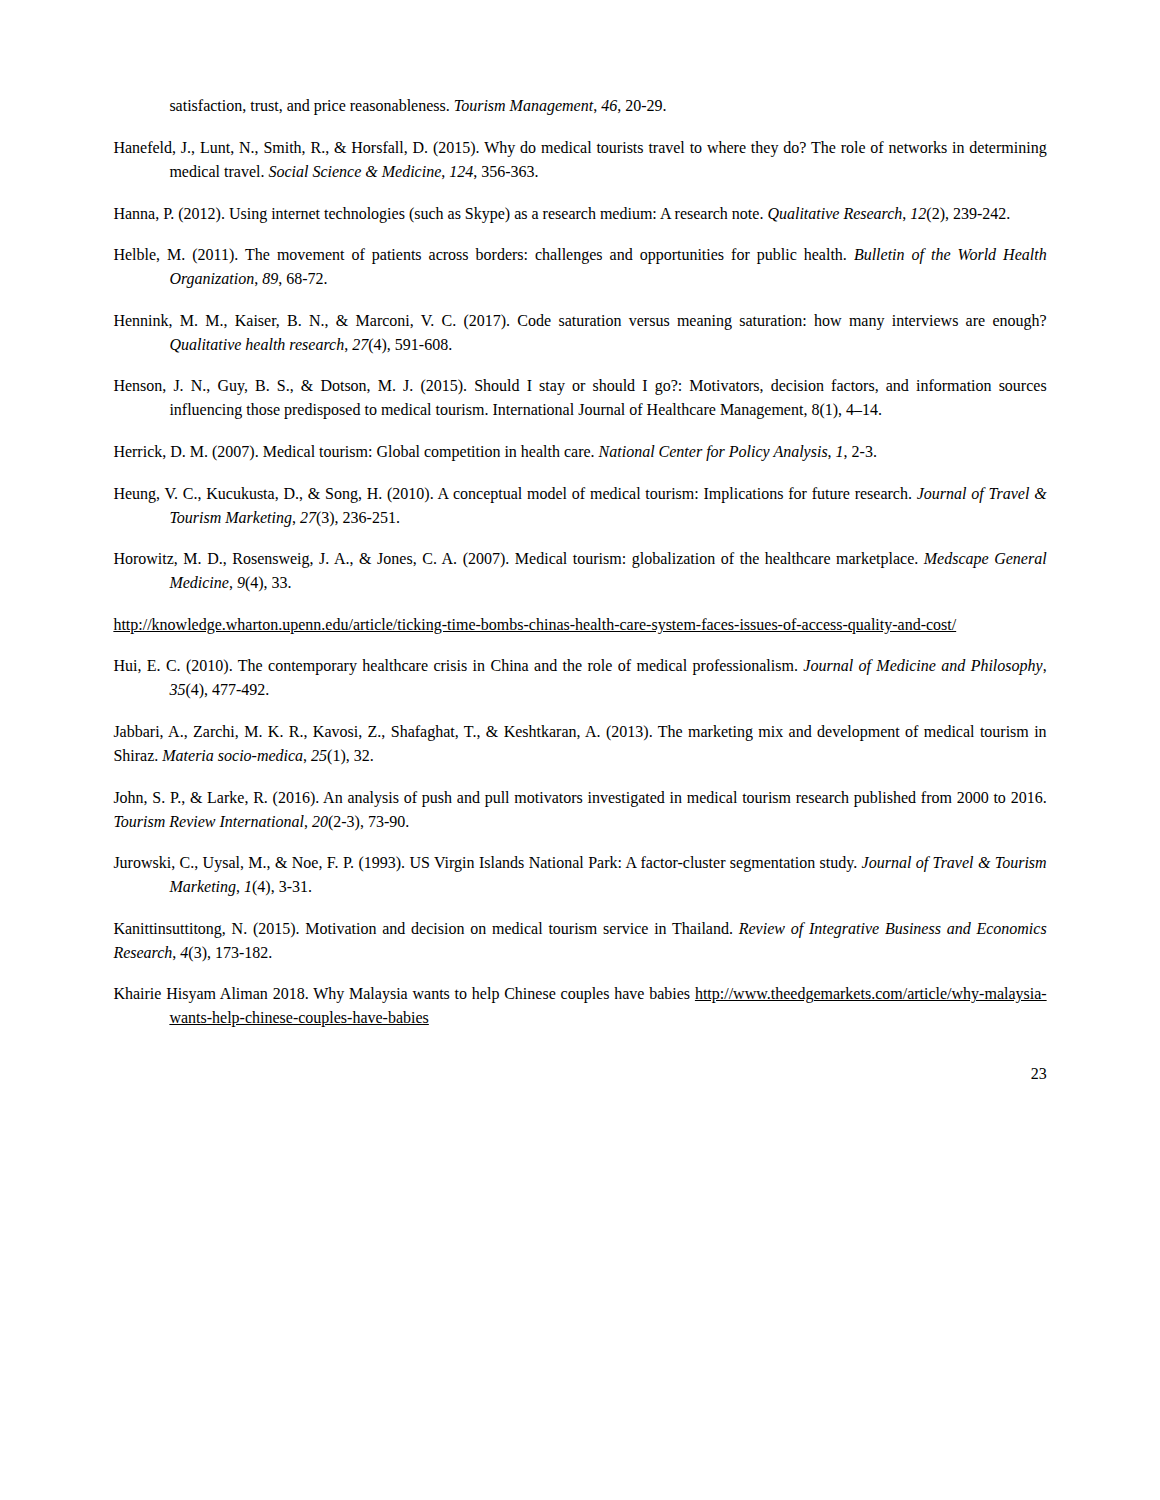satisfaction, trust, and price reasonableness. Tourism Management, 46, 20-29.
Hanefeld, J., Lunt, N., Smith, R., & Horsfall, D. (2015). Why do medical tourists travel to where they do? The role of networks in determining medical travel. Social Science & Medicine, 124, 356-363.
Hanna, P. (2012). Using internet technologies (such as Skype) as a research medium: A research note. Qualitative Research, 12(2), 239-242.
Helble, M. (2011). The movement of patients across borders: challenges and opportunities for public health. Bulletin of the World Health Organization, 89, 68-72.
Hennink, M. M., Kaiser, B. N., & Marconi, V. C. (2017). Code saturation versus meaning saturation: how many interviews are enough? Qualitative health research, 27(4), 591-608.
Henson, J. N., Guy, B. S., & Dotson, M. J. (2015). Should I stay or should I go?: Motivators, decision factors, and information sources influencing those predisposed to medical tourism. International Journal of Healthcare Management, 8(1), 4–14.
Herrick, D. M. (2007). Medical tourism: Global competition in health care. National Center for Policy Analysis, 1, 2-3.
Heung, V. C., Kucukusta, D., & Song, H. (2010). A conceptual model of medical tourism: Implications for future research. Journal of Travel & Tourism Marketing, 27(3), 236-251.
Horowitz, M. D., Rosensweig, J. A., & Jones, C. A. (2007). Medical tourism: globalization of the healthcare marketplace. Medscape General Medicine, 9(4), 33.
http://knowledge.wharton.upenn.edu/article/ticking-time-bombs-chinas-health-care-system-faces-issues-of-access-quality-and-cost/
Hui, E. C. (2010). The contemporary healthcare crisis in China and the role of medical professionalism. Journal of Medicine and Philosophy, 35(4), 477-492.
Jabbari, A., Zarchi, M. K. R., Kavosi, Z., Shafaghat, T., & Keshtkaran, A. (2013). The marketing mix and development of medical tourism in Shiraz. Materia socio-medica, 25(1), 32.
John, S. P., & Larke, R. (2016). An analysis of push and pull motivators investigated in medical tourism research published from 2000 to 2016. Tourism Review International, 20(2-3), 73-90.
Jurowski, C., Uysal, M., & Noe, F. P. (1993). US Virgin Islands National Park: A factor-cluster segmentation study. Journal of Travel & Tourism Marketing, 1(4), 3-31.
Kanittinsuttitong, N. (2015). Motivation and decision on medical tourism service in Thailand. Review of Integrative Business and Economics Research, 4(3), 173-182.
Khairie Hisyam Aliman 2018. Why Malaysia wants to help Chinese couples have babies http://www.theedgemarkets.com/article/why-malaysia-wants-help-chinese-couples-have-babies
23